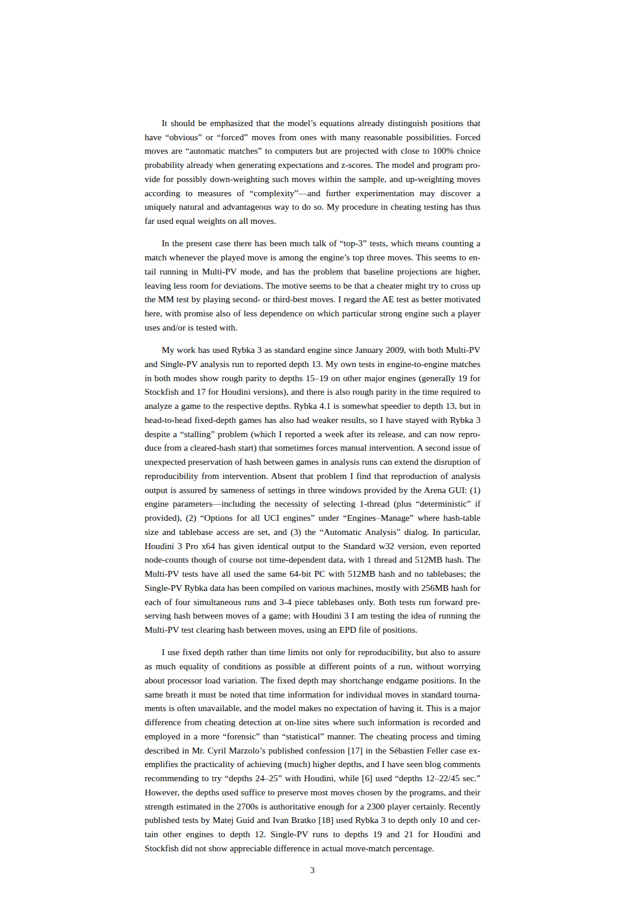It should be emphasized that the model’s equations already distinguish positions that have “obvious” or “forced” moves from ones with many reasonable possibilities. Forced moves are “automatic matches” to computers but are projected with close to 100% choice probability already when generating expectations and z-scores. The model and program provide for possibly down-weighting such moves within the sample, and up-weighting moves according to measures of “complexity”—and further experimentation may discover a uniquely natural and advantageous way to do so. My procedure in cheating testing has thus far used equal weights on all moves.
In the present case there has been much talk of “top-3” tests, which means counting a match whenever the played move is among the engine’s top three moves. This seems to entail running in Multi-PV mode, and has the problem that baseline projections are higher, leaving less room for deviations. The motive seems to be that a cheater might try to cross up the MM test by playing second- or third-best moves. I regard the AE test as better motivated here, with promise also of less dependence on which particular strong engine such a player uses and/or is tested with.
My work has used Rybka 3 as standard engine since January 2009, with both Multi-PV and Single-PV analysis run to reported depth 13. My own tests in engine-to-engine matches in both modes show rough parity to depths 15–19 on other major engines (generally 19 for Stockfish and 17 for Houdini versions), and there is also rough parity in the time required to analyze a game to the respective depths. Rybka 4.1 is somewhat speedier to depth 13, but in head-to-head fixed-depth games has also had weaker results, so I have stayed with Rybka 3 despite a “stalling” problem (which I reported a week after its release, and can now reproduce from a cleared-hash start) that sometimes forces manual intervention. A second issue of unexpected preservation of hash between games in analysis runs can extend the disruption of reproducibility from intervention. Absent that problem I find that reproduction of analysis output is assured by sameness of settings in three windows provided by the Arena GUI: (1) engine parameters—including the necessity of selecting 1-thread (plus “deterministic” if provided), (2) “Options for all UCI engines” under “Engines–Manage” where hash-table size and tablebase access are set, and (3) the “Automatic Analysis” dialog. In particular, Houdini 3 Pro x64 has given identical output to the Standard w32 version, even reported node-counts though of course not time-dependent data, with 1 thread and 512MB hash. The Multi-PV tests have all used the same 64-bit PC with 512MB hash and no tablebases; the Single-PV Rybka data has been compiled on various machines, mostly with 256MB hash for each of four simultaneous runs and 3-4 piece tablebases only. Both tests run forward preserving hash between moves of a game; with Houdini 3 I am testing the idea of running the Multi-PV test clearing hash between moves, using an EPD file of positions.
I use fixed depth rather than time limits not only for reproducibility, but also to assure as much equality of conditions as possible at different points of a run, without worrying about processor load variation. The fixed depth may shortchange endgame positions. In the same breath it must be noted that time information for individual moves in standard tournaments is often unavailable, and the model makes no expectation of having it. This is a major difference from cheating detection at on-line sites where such information is recorded and employed in a more “forensic” than “statistical” manner. The cheating process and timing described in Mr. Cyril Marzolo’s published confession [17] in the Sébastien Feller case exemplifies the practicality of achieving (much) higher depths, and I have seen blog comments recommending to try “depths 24–25” with Houdini, while [6] used “depths 12–22/45 sec.” However, the depths used suffice to preserve most moves chosen by the programs, and their strength estimated in the 2700s is authoritative enough for a 2300 player certainly. Recently published tests by Matej Guid and Ivan Bratko [18] used Rybka 3 to depth only 10 and certain other engines to depth 12. Single-PV runs to depths 19 and 21 for Houdini and Stockfish did not show appreciable difference in actual move-match percentage.
3